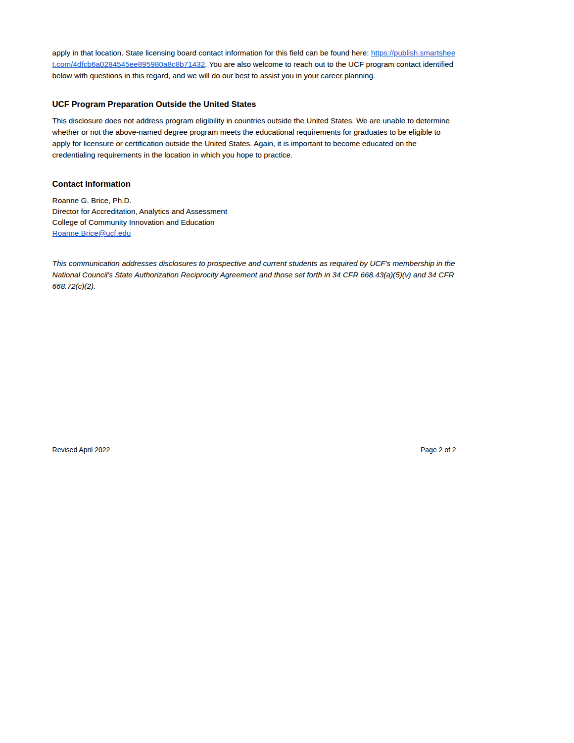apply in that location. State licensing board contact information for this field can be found here: https://publish.smartsheet.com/4dfcb6a0284545ee895980a8c8b71432. You are also welcome to reach out to the UCF program contact identified below with questions in this regard, and we will do our best to assist you in your career planning.
UCF Program Preparation Outside the United States
This disclosure does not address program eligibility in countries outside the United States. We are unable to determine whether or not the above-named degree program meets the educational requirements for graduates to be eligible to apply for licensure or certification outside the United States. Again, it is important to become educated on the credentialing requirements in the location in which you hope to practice.
Contact Information
Roanne G. Brice, Ph.D.
Director for Accreditation, Analytics and Assessment
College of Community Innovation and Education
Roanne.Brice@ucf.edu
This communication addresses disclosures to prospective and current students as required by UCF's membership in the National Council's State Authorization Reciprocity Agreement and those set forth in 34 CFR 668.43(a)(5)(v) and 34 CFR 668.72(c)(2).
Revised April 2022 Page 2 of 2